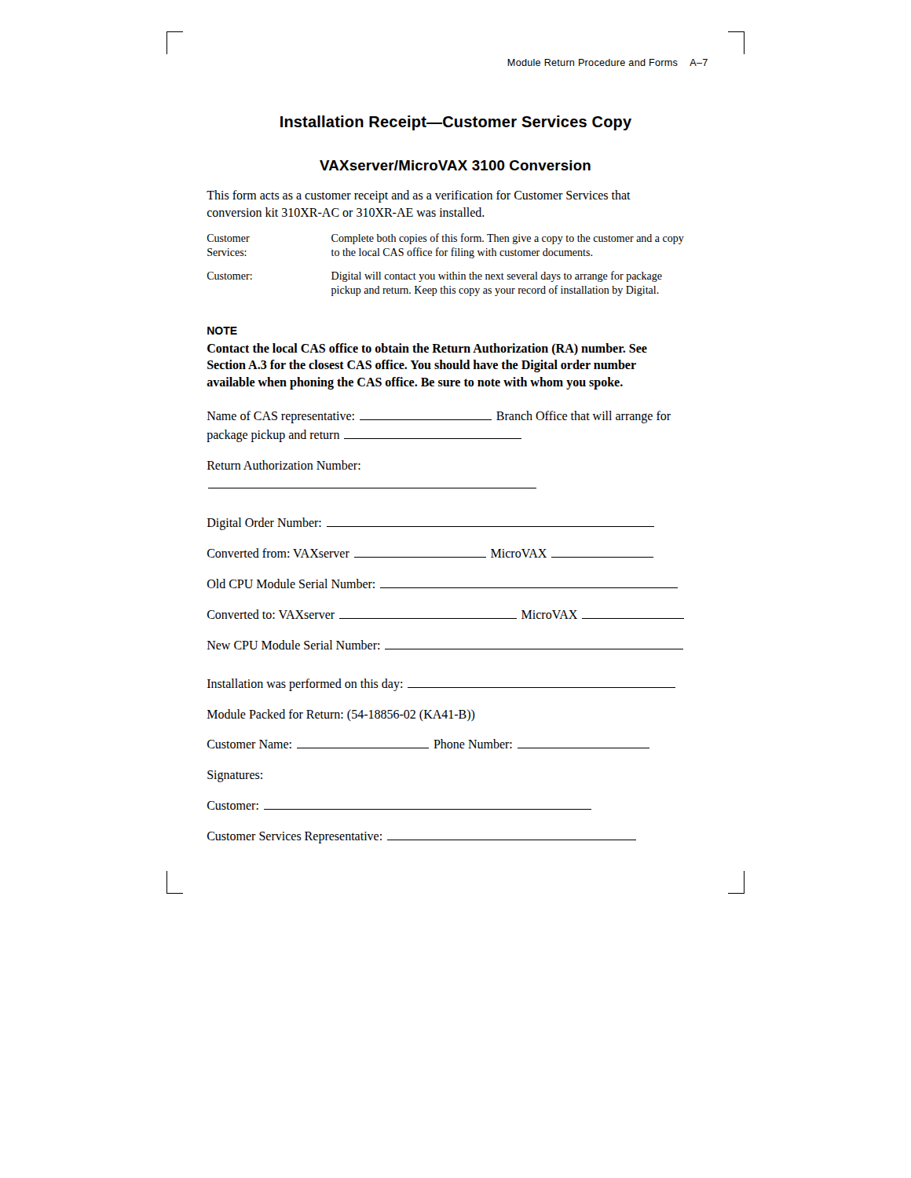Module Return Procedure and FormsA–7
Installation Receipt—Customer Services Copy
VAXserver/MicroVAX 3100 Conversion
This form acts as a customer receipt and as a verification for Customer Services that conversion kit 310XR-AC or 310XR-AE was installed.
| Customer Services: | Complete both copies of this form. Then give a copy to the customer and a copy to the local CAS office for filing with customer documents. |
| Customer: | Digital will contact you within the next several days to arrange for package pickup and return. Keep this copy as your record of installation by Digital. |
NOTE
Contact the local CAS office to obtain the Return Authorization (RA) number. See Section A.3 for the closest CAS office. You should have the Digital order number available when phoning the CAS office. Be sure to note with whom you spoke.
Name of CAS representative: Branch Office that will arrange for package pickup and return
Return Authorization Number:
Digital Order Number:
Converted from: VAXserver MicroVAX
Old CPU Module Serial Number:
Converted to: VAXserver MicroVAX
New CPU Module Serial Number:
Installation was performed on this day:
Module Packed for Return: (54-18856-02 (KA41-B))
Customer Name: Phone Number:
Signatures:
Customer:
Customer Services Representative: